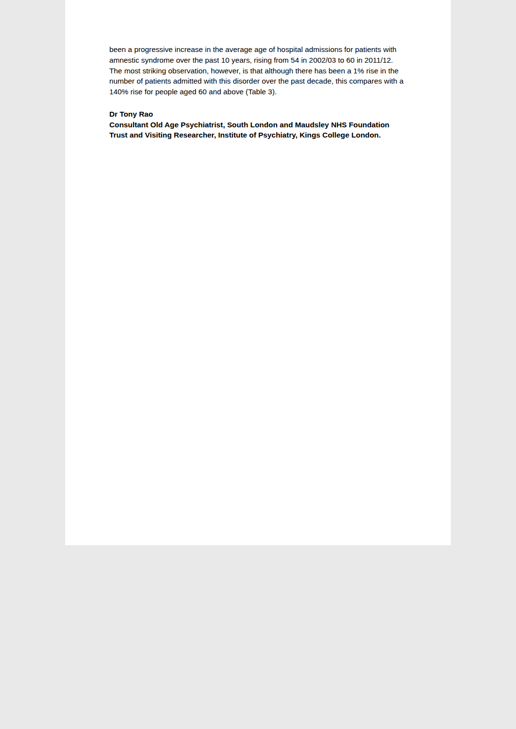been a progressive increase in the average age of hospital admissions for patients with amnestic syndrome over the past 10 years, rising from 54 in 2002/03 to 60 in 2011/12. The most striking observation, however, is that although there has been a 1% rise in the number of patients admitted with this disorder over the past decade, this compares with a 140% rise for people aged 60 and above (Table 3).
Dr Tony Rao Consultant Old Age Psychiatrist, South London and Maudsley NHS Foundation Trust and Visiting Researcher, Institute of Psychiatry, Kings College London.